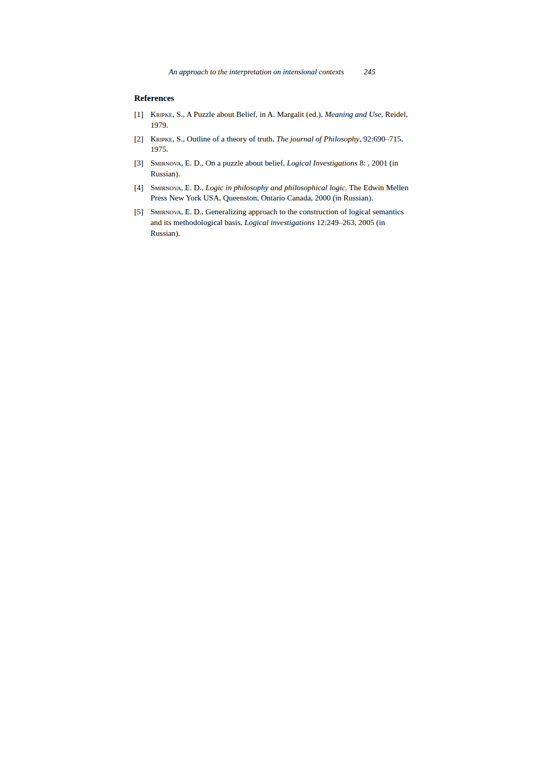An approach to the interpretation on intensional contexts 245
References
[1] Kripke, S., A Puzzle about Belief, in A. Margalit (ed.), Meaning and Use, Reidel, 1979.
[2] Kripke, S., Outline of a theory of truth, The journal of Philosophy, 92:690–715, 1975.
[3] Smirnova, E. D., On a puzzle about belief, Logical Investigations 8: , 2001 (in Russian).
[4] Smirnova, E. D., Logic in philosophy and philosophical logic. The Edwin Mellen Press New York USA, Queenston, Ontario Canada, 2000 (in Russian).
[5] Smirnova, E. D., Generalizing approach to the construction of logical semantics and its methodological basis, Logical investigations 12:249–263, 2005 (in Russian).